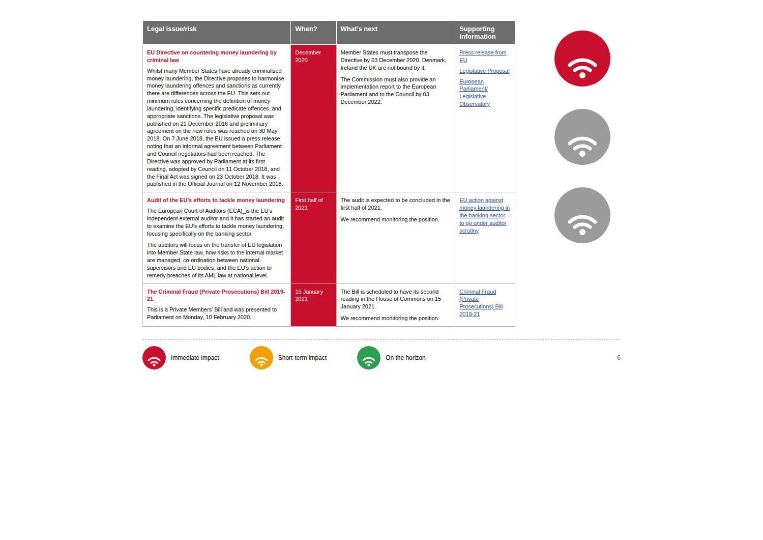| Legal issue/risk | When? | What’s next | Supporting information |
| --- | --- | --- | --- |
| EU Directive on countering money laundering by criminal law Whilst many Member States have already criminalised money laundering, the Directive proposes to harmonise money laundering offences and sanctions as currently there are differences across the EU. This sets out minimum rules concerning the definition of money laundering, identifying specific predicate offences, and appropriate sanctions. The legislative proposal was published on 21 December 2016 and preliminary agreement on the new rules was reached on 30 May 2018. On 7 June 2018, the EU issued a press release noting that an informal agreement between Parliament and Council negotiators had been reached. The Directive was approved by Parliament at its first reading, adopted by Council on 11 October 2018, and the Final Act was signed on 23 October 2018. It was published in the Official Journal on 12 November 2018. | December 2020 | Member States must transpose the Directive by 03 December 2020. Denmark, Ireland the UK are not bound by it. The Commission must also provide an implementation report to the European Parliament and to the Council by 03 December 2022. | Press release from EU Legislative Proposal European Parliament/ Legislative Observatory |
| Audit of the EU’s efforts to tackle money laundering The European Court of Auditors (ECA)_is the EU’s independent external auditor and it has started an audit to examine the EU’s efforts to tackle money laundering, focusing specifically on the banking sector. The auditors will focus on the transfer of EU legislation into Member State law, how risks to the internal market are managed, co-ordination between national supervisors and EU bodies, and the EU’s action to remedy breaches of its AML law at national level. | First half of 2021 | The audit is expected to be concluded in the first half of 2021. We recommend monitoring the position. | EU action against money laundering in the banking sector to go under auditor scrutiny |
| The Criminal Fraud (Private Prosecutions) Bill 2019-21 This is a Private Members’ Bill and was presented to Parliament on Monday, 10 February 2020. | 15 January 2021 | The Bill is scheduled to have its second reading in the House of Commons on 15 January 2021. We recommend monitoring the position. | Criminal Fraud (Private Prosecutions) Bill 2019-21 |
Immediate impact
Short-term impact
On the horizon
6